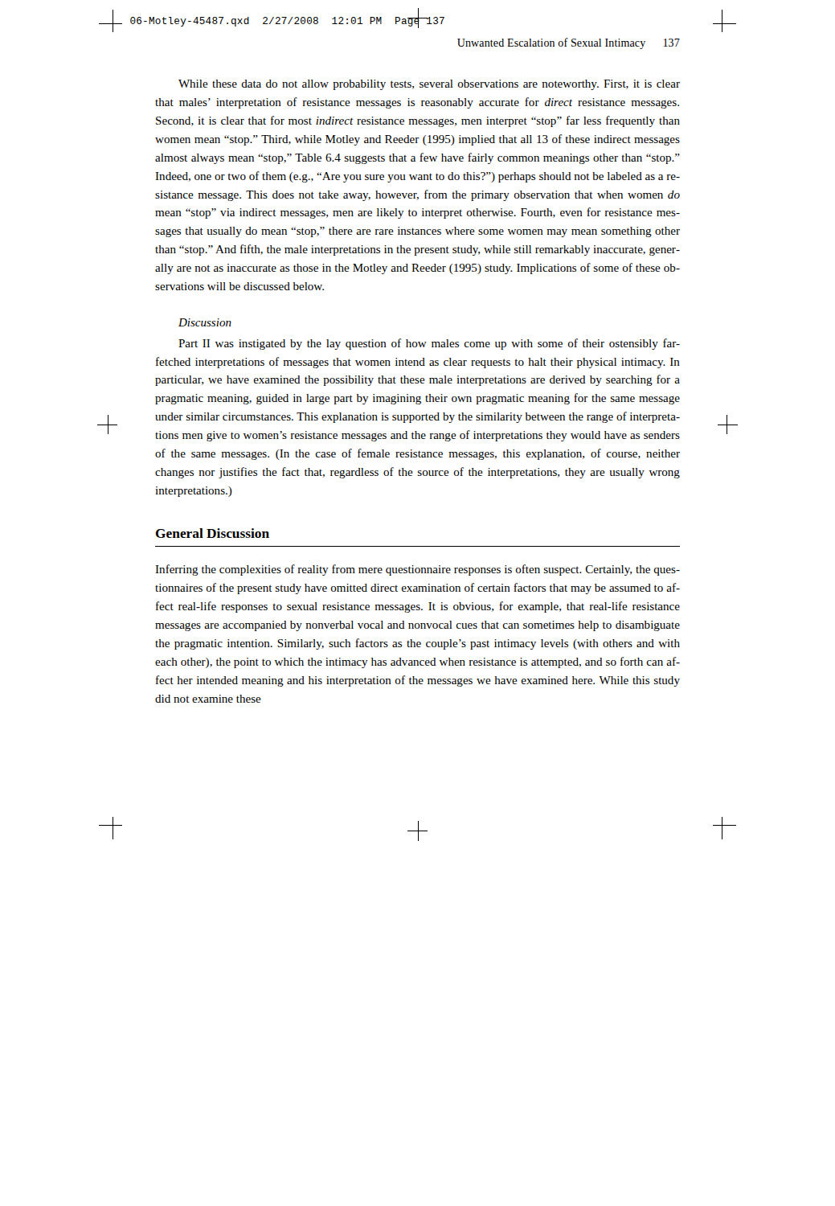06-Motley-45487.qxd 2/27/2008 12:01 PM Page 137
Unwanted Escalation of Sexual Intimacy137
While these data do not allow probability tests, several observations are noteworthy. First, it is clear that males’ interpretation of resistance messages is reasonably accurate for direct resistance messages. Second, it is clear that for most indirect resistance messages, men interpret “stop” far less frequently than women mean “stop.” Third, while Motley and Reeder (1995) implied that all 13 of these indirect messages almost always mean “stop,” Table 6.4 suggests that a few have fairly common meanings other than “stop.” Indeed, one or two of them (e.g., “Are you sure you want to do this?”) perhaps should not be labeled as a resistance message. This does not take away, however, from the primary observation that when women do mean “stop” via indirect messages, men are likely to interpret otherwise. Fourth, even for resistance messages that usually do mean “stop,” there are rare instances where some women may mean something other than “stop.” And fifth, the male interpretations in the present study, while still remarkably inaccurate, generally are not as inaccurate as those in the Motley and Reeder (1995) study. Implications of some of these observations will be discussed below.
Discussion
Part II was instigated by the lay question of how males come up with some of their ostensibly far-fetched interpretations of messages that women intend as clear requests to halt their physical intimacy. In particular, we have examined the possibility that these male interpretations are derived by searching for a pragmatic meaning, guided in large part by imagining their own pragmatic meaning for the same message under similar circumstances. This explanation is supported by the similarity between the range of interpretations men give to women’s resistance messages and the range of interpretations they would have as senders of the same messages. (In the case of female resistance messages, this explanation, of course, neither changes nor justifies the fact that, regardless of the source of the interpretations, they are usually wrong interpretations.)
General Discussion
Inferring the complexities of reality from mere questionnaire responses is often suspect. Certainly, the questionnaires of the present study have omitted direct examination of certain factors that may be assumed to affect real-life responses to sexual resistance messages. It is obvious, for example, that real-life resistance messages are accompanied by nonverbal vocal and nonvocal cues that can sometimes help to disambiguate the pragmatic intention. Similarly, such factors as the couple’s past intimacy levels (with others and with each other), the point to which the intimacy has advanced when resistance is attempted, and so forth can affect her intended meaning and his interpretation of the messages we have examined here. While this study did not examine these